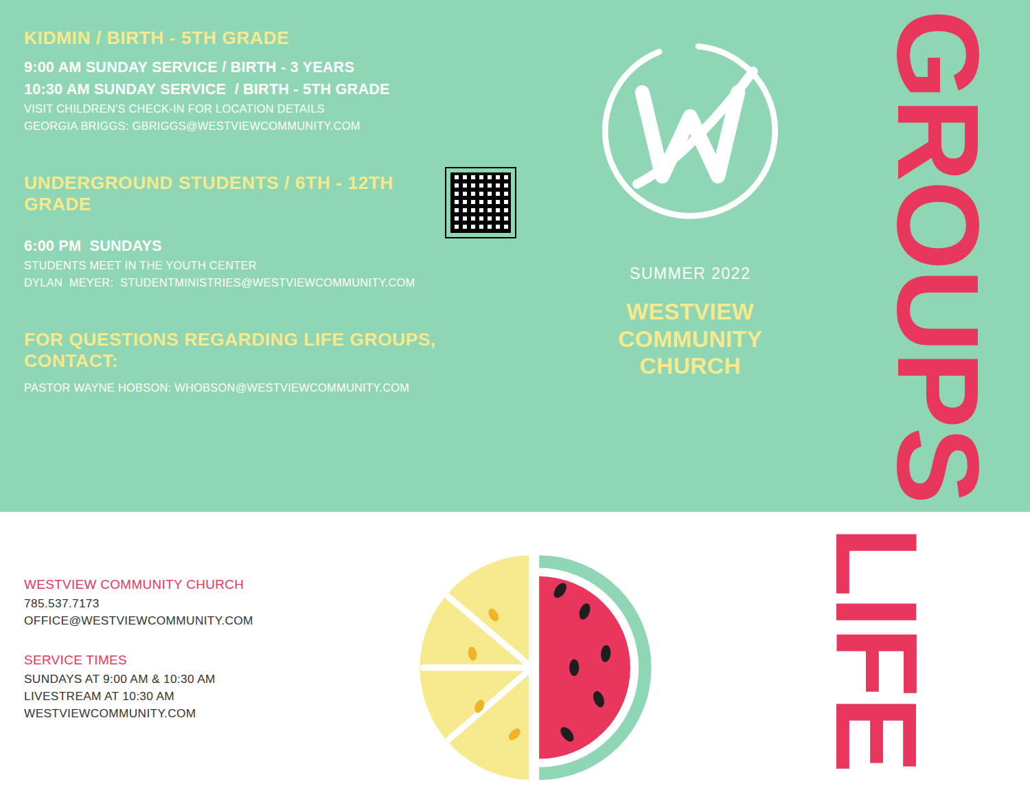KidMin / Birth - 5th Grade
9:00 AM Sunday Service / Birth - 3 Years
10:30 AM Sunday Service / Birth - 5th Grade
Visit Children's Check-In for location details
Georgia Briggs: gbriggs@westviewcommunity.com
Underground Students / 6th - 12th Grade
6:00 PM Sundays
Students meet in the Youth Center
Dylan Meyer: studentministries@westviewcommunity.com
For questions regarding Life Groups, contact:
Pastor Wayne Hobson: whobson@westviewcommunity.com
Summer 2022
Westview
Community
Church
GROUPS
Westview Community Church
785.537.7173
office@westviewcommunity.com
Service Times
Sundays at 9:00 AM & 10:30 AM
Livestream at 10:30 AM
westviewcommunity.com
LIFE